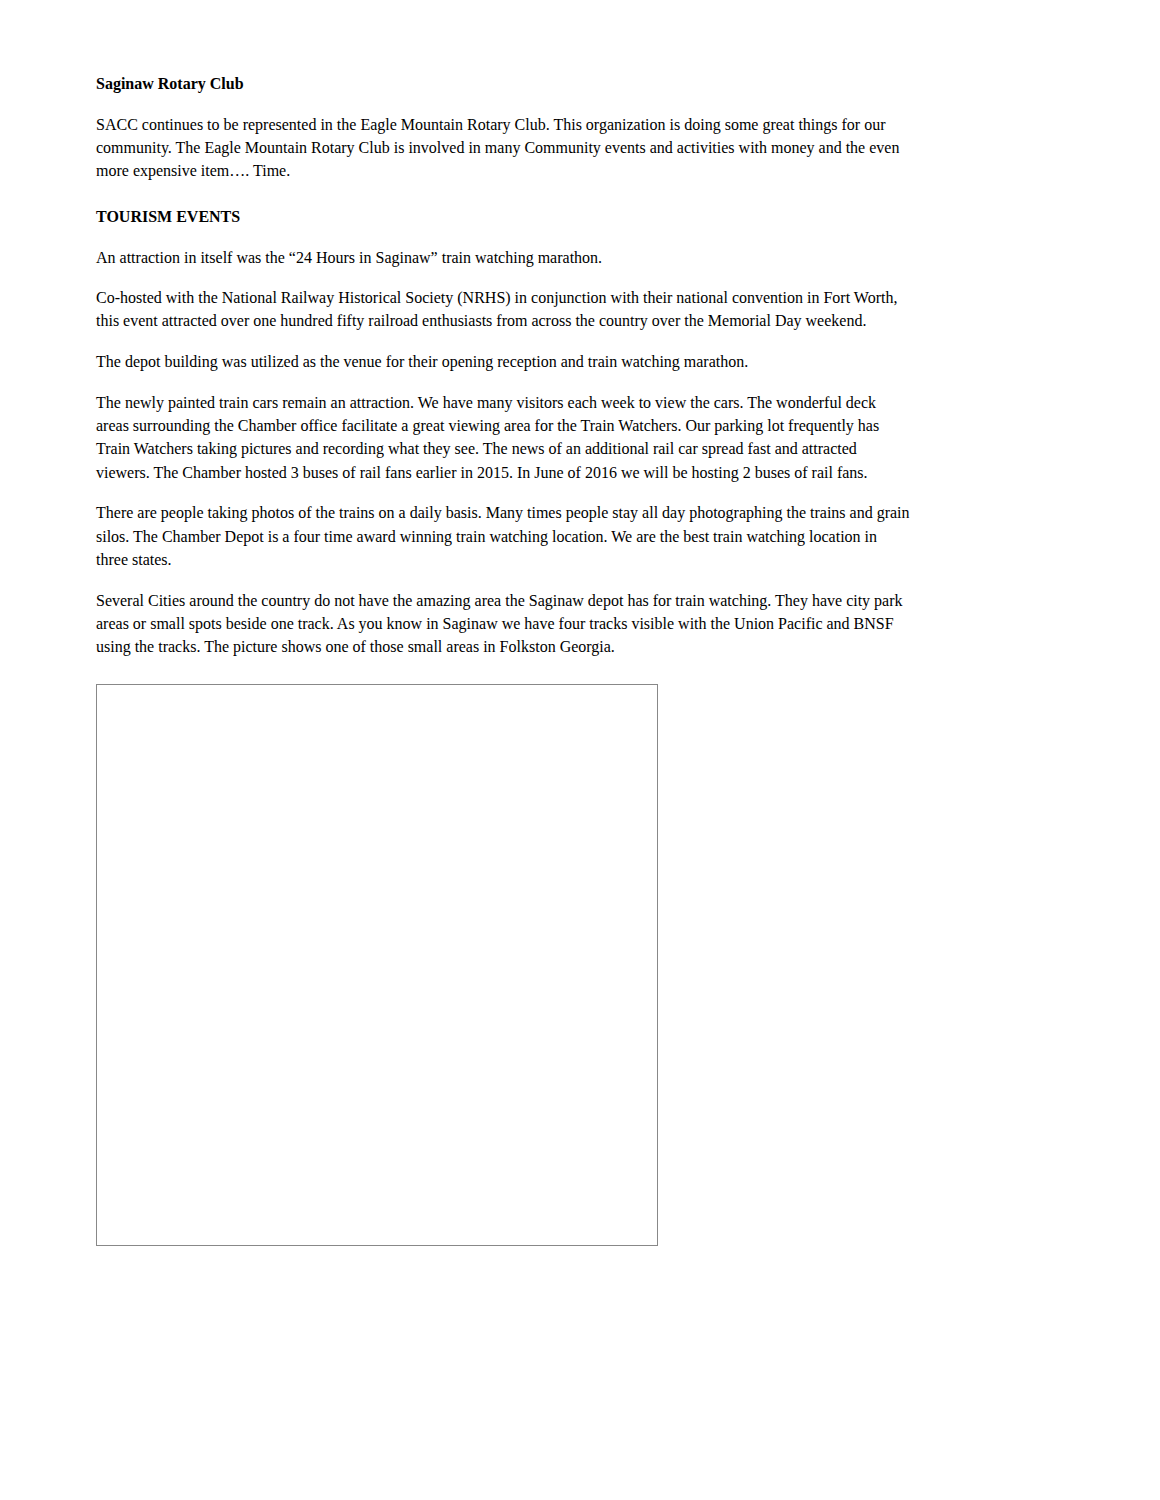Saginaw Rotary Club
SACC continues to be represented in the Eagle Mountain Rotary Club. This organization is doing some great things for our community. The Eagle Mountain Rotary Club is involved in many Community events and activities with money and the even more expensive item…. Time.
TOURISM EVENTS
An attraction in itself was the “24 Hours in Saginaw” train watching marathon.
Co-hosted with the National Railway Historical Society (NRHS) in conjunction with their national convention in Fort Worth, this event attracted over one hundred fifty railroad enthusiasts from across the country over the Memorial Day weekend.
The depot building was utilized as the venue for their opening reception and train watching marathon.
The newly painted train cars remain an attraction. We have many visitors each week to view the cars. The wonderful deck areas surrounding the Chamber office facilitate a great viewing area for the Train Watchers. Our parking lot frequently has Train Watchers taking pictures and recording what they see. The news of an additional rail car spread fast and attracted viewers. The Chamber hosted 3 buses of rail fans earlier in 2015. In June of 2016 we will be hosting 2 buses of rail fans.
There are people taking photos of the trains on a daily basis. Many times people stay all day photographing the trains and grain silos. The Chamber Depot is a four time award winning train watching location. We are the best train watching location in three states.
Several Cities around the country do not have the amazing area the Saginaw depot has for train watching. They have city park areas or small spots beside one track. As you know in Saginaw we have four tracks visible with the Union Pacific and BNSF using the tracks. The picture shows one of those small areas in Folkston Georgia.